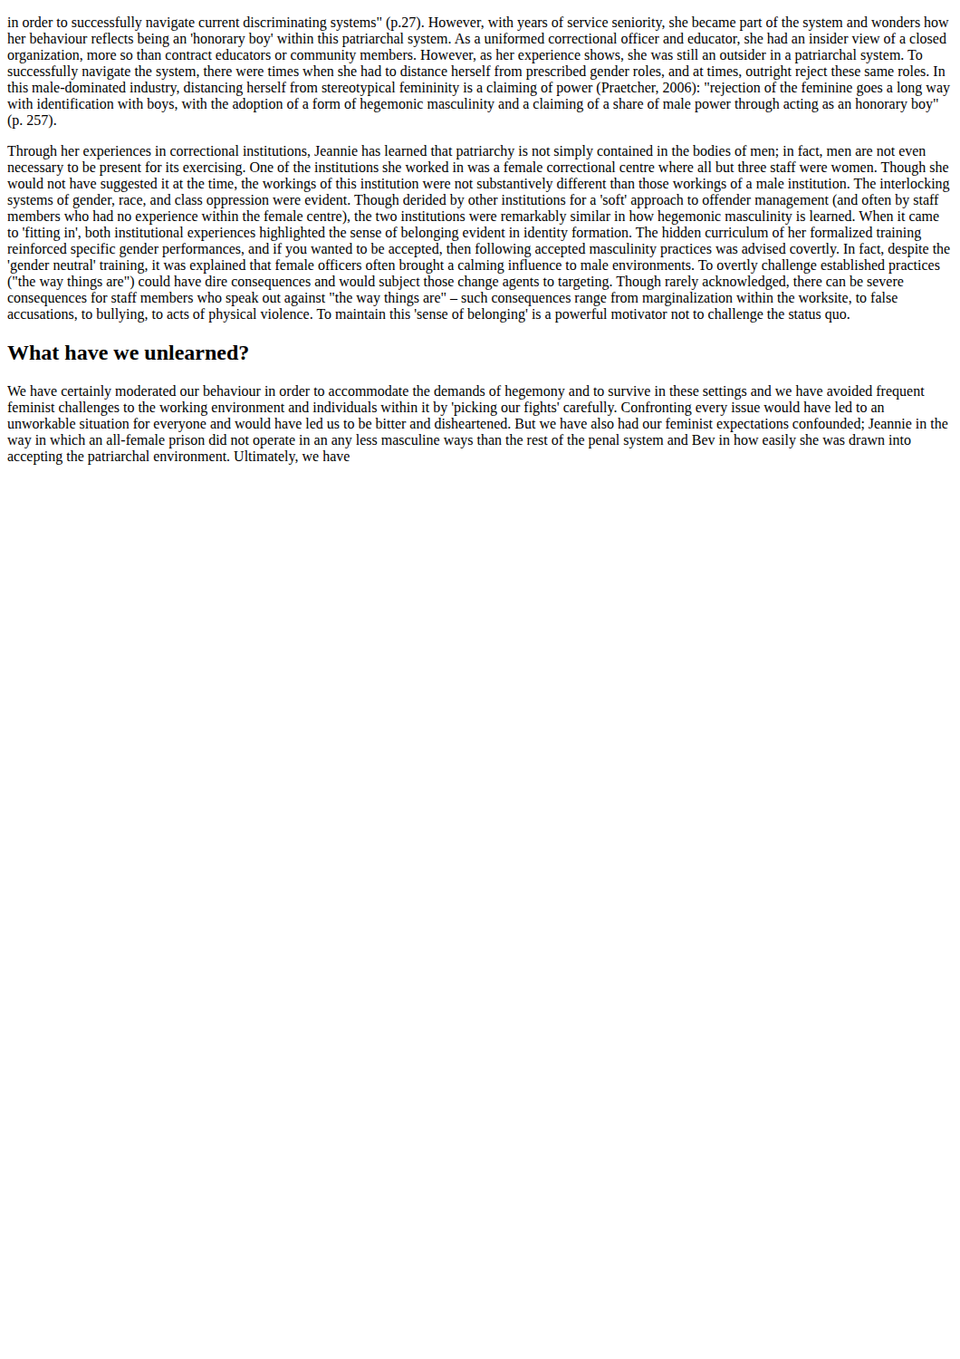in order to successfully navigate current discriminating systems" (p.27). However, with years of service seniority, she became part of the system and wonders how her behaviour reflects being an 'honorary boy' within this patriarchal system. As a uniformed correctional officer and educator, she had an insider view of a closed organization, more so than contract educators or community members. However, as her experience shows, she was still an outsider in a patriarchal system. To successfully navigate the system, there were times when she had to distance herself from prescribed gender roles, and at times, outright reject these same roles. In this male-dominated industry, distancing herself from stereotypical femininity is a claiming of power (Praetcher, 2006): "rejection of the feminine goes a long way with identification with boys, with the adoption of a form of hegemonic masculinity and a claiming of a share of male power through acting as an honorary boy" (p. 257).
Through her experiences in correctional institutions, Jeannie has learned that patriarchy is not simply contained in the bodies of men; in fact, men are not even necessary to be present for its exercising. One of the institutions she worked in was a female correctional centre where all but three staff were women. Though she would not have suggested it at the time, the workings of this institution were not substantively different than those workings of a male institution. The interlocking systems of gender, race, and class oppression were evident. Though derided by other institutions for a 'soft' approach to offender management (and often by staff members who had no experience within the female centre), the two institutions were remarkably similar in how hegemonic masculinity is learned. When it came to 'fitting in', both institutional experiences highlighted the sense of belonging evident in identity formation. The hidden curriculum of her formalized training reinforced specific gender performances, and if you wanted to be accepted, then following accepted masculinity practices was advised covertly. In fact, despite the 'gender neutral' training, it was explained that female officers often brought a calming influence to male environments. To overtly challenge established practices ("the way things are") could have dire consequences and would subject those change agents to targeting. Though rarely acknowledged, there can be severe consequences for staff members who speak out against "the way things are" – such consequences range from marginalization within the worksite, to false accusations, to bullying, to acts of physical violence. To maintain this 'sense of belonging' is a powerful motivator not to challenge the status quo.
What have we unlearned?
We have certainly moderated our behaviour in order to accommodate the demands of hegemony and to survive in these settings and we have avoided frequent feminist challenges to the working environment and individuals within it by 'picking our fights' carefully. Confronting every issue would have led to an unworkable situation for everyone and would have led us to be bitter and disheartened. But we have also had our feminist expectations confounded; Jeannie in the way in which an all-female prison did not operate in an any less masculine ways than the rest of the penal system and Bev in how easily she was drawn into accepting the patriarchal environment. Ultimately, we have